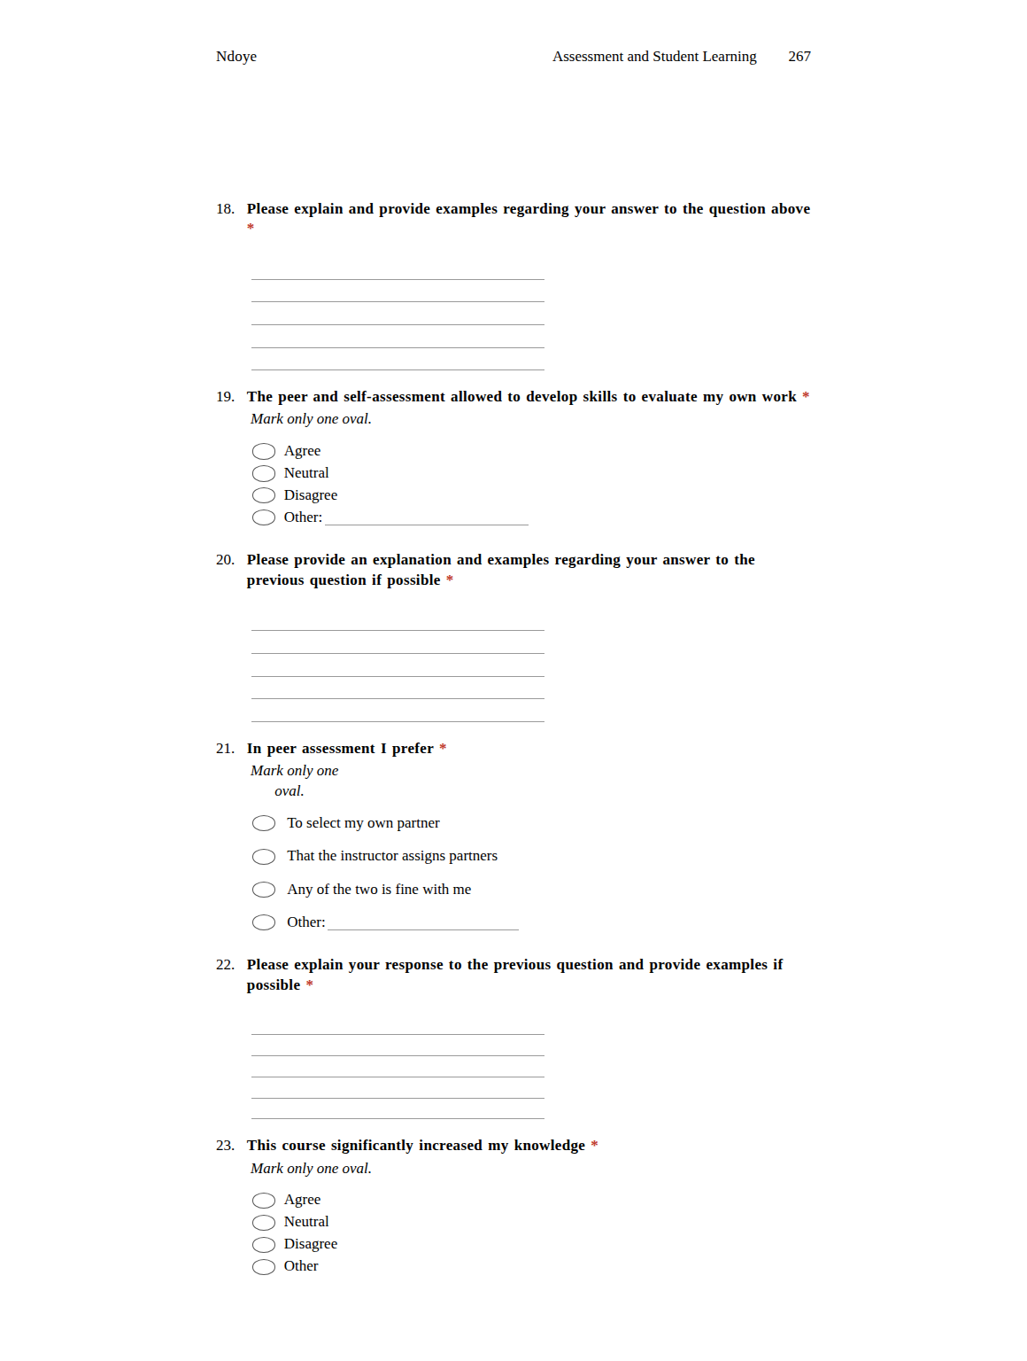Ndoye
Assessment and Student Learning 267
18.
Please explain and provide examples regarding your answer to the question above *
19.
The peer and self-assessment allowed to develop skills to evaluate my own work *
Mark only one oval.
Agree
Neutral
Disagree
Other:
20.
Please provide an explanation and examples regarding your answer to the
previous question if possible *
21.
In peer assessment I prefer *
Mark only oneoval.
To select my own partner
That the instructor assigns partners
Any of the two is fine with me
Other:
22.
Please explain your response to the previous question and provide examples if possible *
23.
This course significantly increased my knowledge *
Mark only one oval.
Agree
Neutral
Disagree
Other